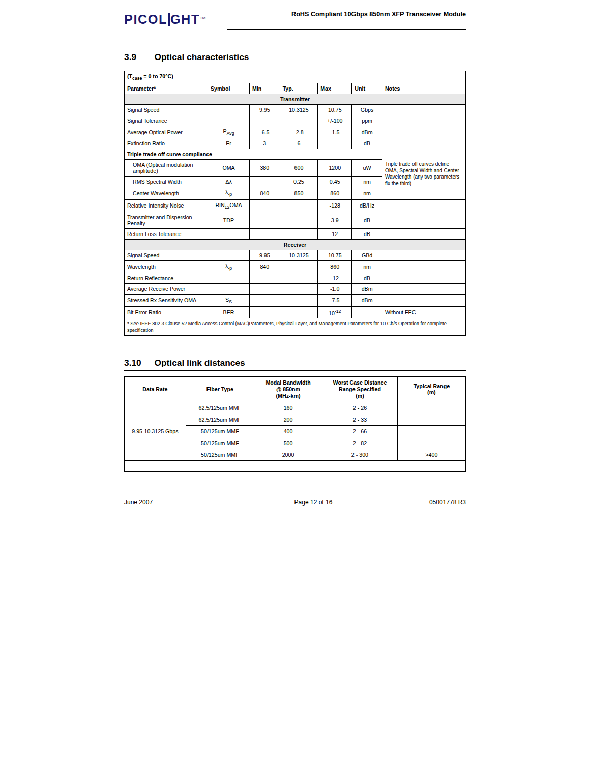PICOL GHTTM
RoHS Compliant 10Gbps 850nm XFP Transceiver Module
3.9 Optical characteristics
| (T case = 0 to 70°C) |
| Parameter* | Symbol | Min | Typ. | Max | Unit | Notes |
| Transmitter |
| Signal Speed | | 9.95 | 10.3125 | 10.75 | Gbps | |
| Signal Tolerance | | | | +/-100 | ppm | |
| Average Optical Power | P Avg | -6.5 | -2.8 | -1.5 | dBm | |
| Extinction Ratio | Er | 3 | 6 | | dB | |
| Triple trade off curve compliance | Triple trade off curves define OMA, Spectral Width and Center Wavelength (any two parameters fix the third) |
| OMA (Optical modulation amplitude) | OMA | 380 | 600 | 1200 | uW |
| RMS Spectral Width | Δλ | | 0.25 | 0.45 | nm |
| Center Wavelength | λ -p | 840 | 850 | 860 | nm |
| Relative Intensity Noise | RIN 12 OMA | | | -128 | dB/Hz | |
| Transmitter and Dispersion Penalty | TDP | | | 3.9 | dB | |
| Return Loss Tolerance | | | | 12 | dB | |
| Receiver |
| Signal Speed | | 9.95 | 10.3125 | 10.75 | GBd | |
| Wavelength | λ -p | 840 | | 860 | nm | |
| Return Reflectance | | | | -12 | dB | |
| Average Receive Power | | | | -1.0 | dBm | |
| Stressed Rx Sensitivity OMA | S S | | | -7.5 | dBm | |
| Bit Error Ratio | BER | | | 10 -12 | | Without FEC |
| * See IEEE 802.3 Clause 52 Media Access Control (MAC)Parameters, Physical Layer, and Management Parameters for 10 Gb/s Operation for complete specification |
3.10 Optical link distances
| Data Rate | Fiber Type | Modal Bandwidth @ 850nm (MHz-km) | Worst Case Distance Range Specified (m) | Typical Range (m) |
| --- | --- | --- | --- | --- |
| 9.95-10.3125 Gbps | 62.5/125um MMF | 160 | 2 - 26 | |
| 62.5/125um MMF | 200 | 2 - 33 | |
| 50/125um MMF | 400 | 2 - 66 | |
| 50/125um MMF | 500 | 2 - 82 | |
| 50/125um MMF | 2000 | 2 - 300 | >400 |
June 2007
Page 12 of 16
05001778 R3